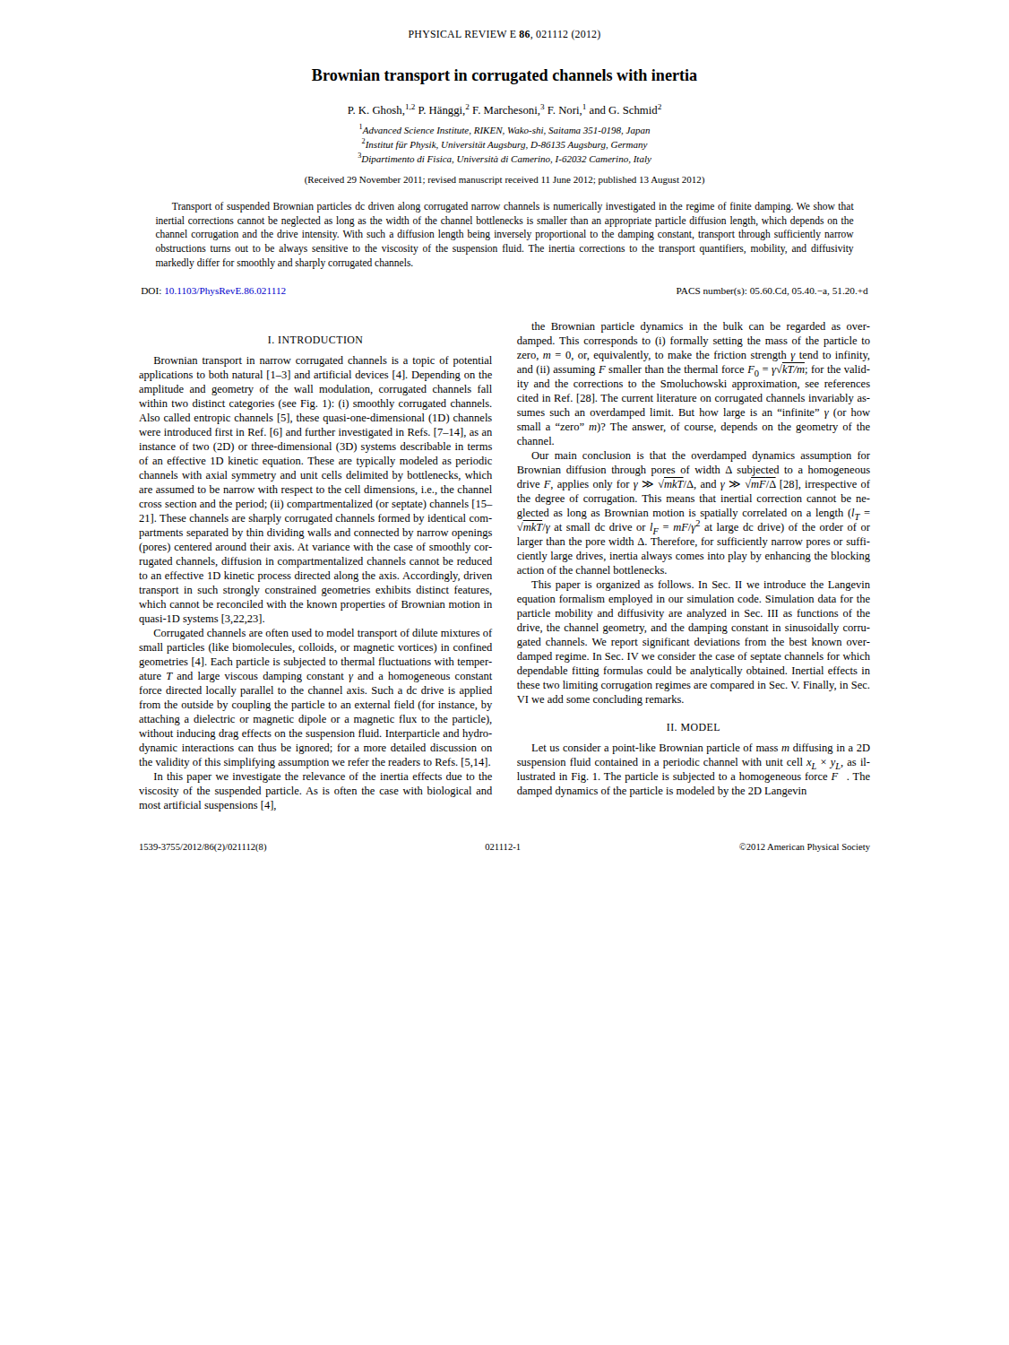PHYSICAL REVIEW E 86, 021112 (2012)
Brownian transport in corrugated channels with inertia
P. K. Ghosh,1,2 P. Hänggi,2 F. Marchesoni,3 F. Nori,1 and G. Schmid2
1Advanced Science Institute, RIKEN, Wako-shi, Saitama 351-0198, Japan
2Institut für Physik, Universität Augsburg, D-86135 Augsburg, Germany
3Dipartimento di Fisica, Università di Camerino, I-62032 Camerino, Italy
(Received 29 November 2011; revised manuscript received 11 June 2012; published 13 August 2012)
Transport of suspended Brownian particles dc driven along corrugated narrow channels is numerically investigated in the regime of finite damping. We show that inertial corrections cannot be neglected as long as the width of the channel bottlenecks is smaller than an appropriate particle diffusion length, which depends on the channel corrugation and the drive intensity. With such a diffusion length being inversely proportional to the damping constant, transport through sufficiently narrow obstructions turns out to be always sensitive to the viscosity of the suspension fluid. The inertia corrections to the transport quantifiers, mobility, and diffusivity markedly differ for smoothly and sharply corrugated channels.
DOI: 10.1103/PhysRevE.86.021112 PACS number(s): 05.60.Cd, 05.40.−a, 51.20.+d
I. INTRODUCTION
Brownian transport in narrow corrugated channels is a topic of potential applications to both natural [1–3] and artificial devices [4]. Depending on the amplitude and geometry of the wall modulation, corrugated channels fall within two distinct categories (see Fig. 1): (i) smoothly corrugated channels. Also called entropic channels [5], these quasi-one-dimensional (1D) channels were introduced first in Ref. [6] and further investigated in Refs. [7–14], as an instance of two (2D) or three-dimensional (3D) systems describable in terms of an effective 1D kinetic equation. These are typically modeled as periodic channels with axial symmetry and unit cells delimited by bottlenecks, which are assumed to be narrow with respect to the cell dimensions, i.e., the channel cross section and the period; (ii) compartmentalized (or septate) channels [15–21]. These channels are sharply corrugated channels formed by identical compartments separated by thin dividing walls and connected by narrow openings (pores) centered around their axis. At variance with the case of smoothly corrugated channels, diffusion in compartmentalized channels cannot be reduced to an effective 1D kinetic process directed along the axis. Accordingly, driven transport in such strongly constrained geometries exhibits distinct features, which cannot be reconciled with the known properties of Brownian motion in quasi-1D systems [3,22,23].
Corrugated channels are often used to model transport of dilute mixtures of small particles (like biomolecules, colloids, or magnetic vortices) in confined geometries [4]. Each particle is subjected to thermal fluctuations with temperature T and large viscous damping constant γ and a homogeneous constant force directed locally parallel to the channel axis. Such a dc drive is applied from the outside by coupling the particle to an external field (for instance, by attaching a dielectric or magnetic dipole or a magnetic flux to the particle), without inducing drag effects on the suspension fluid. Interparticle and hydrodynamic interactions can thus be ignored; for a more detailed discussion on the validity of this simplifying assumption we refer the readers to Refs. [5,14].
In this paper we investigate the relevance of the inertia effects due to the viscosity of the suspended particle. As is often the case with biological and most artificial suspensions [4],
the Brownian particle dynamics in the bulk can be regarded as overdamped. This corresponds to (i) formally setting the mass of the particle to zero, m = 0, or, equivalently, to make the friction strength γ tend to infinity, and (ii) assuming F smaller than the thermal force F0 = γ√kT/m; for the validity and the corrections to the Smoluchowski approximation, see references cited in Ref. [28]. The current literature on corrugated channels invariably assumes such an overdamped limit. But how large is an “infinite” γ (or how small a “zero” m)? The answer, of course, depends on the geometry of the channel.
Our main conclusion is that the overdamped dynamics assumption for Brownian diffusion through pores of width Δ subjected to a homogeneous drive F, applies only for γ ≫ √mkT/Δ, and γ ≫ √mF/Δ [28], irrespective of the degree of corrugation. This means that inertial correction cannot be neglected as long as Brownian motion is spatially correlated on a length (lT = √mkT/γ at small dc drive or lF = mF/γ2 at large dc drive) of the order of or larger than the pore width Δ. Therefore, for sufficiently narrow pores or sufficiently large drives, inertia always comes into play by enhancing the blocking action of the channel bottlenecks.
This paper is organized as follows. In Sec. II we introduce the Langevin equation formalism employed in our simulation code. Simulation data for the particle mobility and diffusivity are analyzed in Sec. III as functions of the drive, the channel geometry, and the damping constant in sinusoidally corrugated channels. We report significant deviations from the best known overdamped regime. In Sec. IV we consider the case of septate channels for which dependable fitting formulas could be analytically obtained. Inertial effects in these two limiting corrugation regimes are compared in Sec. V. Finally, in Sec. VI we add some concluding remarks.
II. MODEL
Let us consider a point-like Brownian particle of mass m diffusing in a 2D suspension fluid contained in a periodic channel with unit cell xL × yL, as illustrated in Fig. 1. The particle is subjected to a homogeneous force F⃗. The damped dynamics of the particle is modeled by the 2D Langevin
1539-3755/2012/86(2)/021112(8) 021112-1 ©2012 American Physical Society